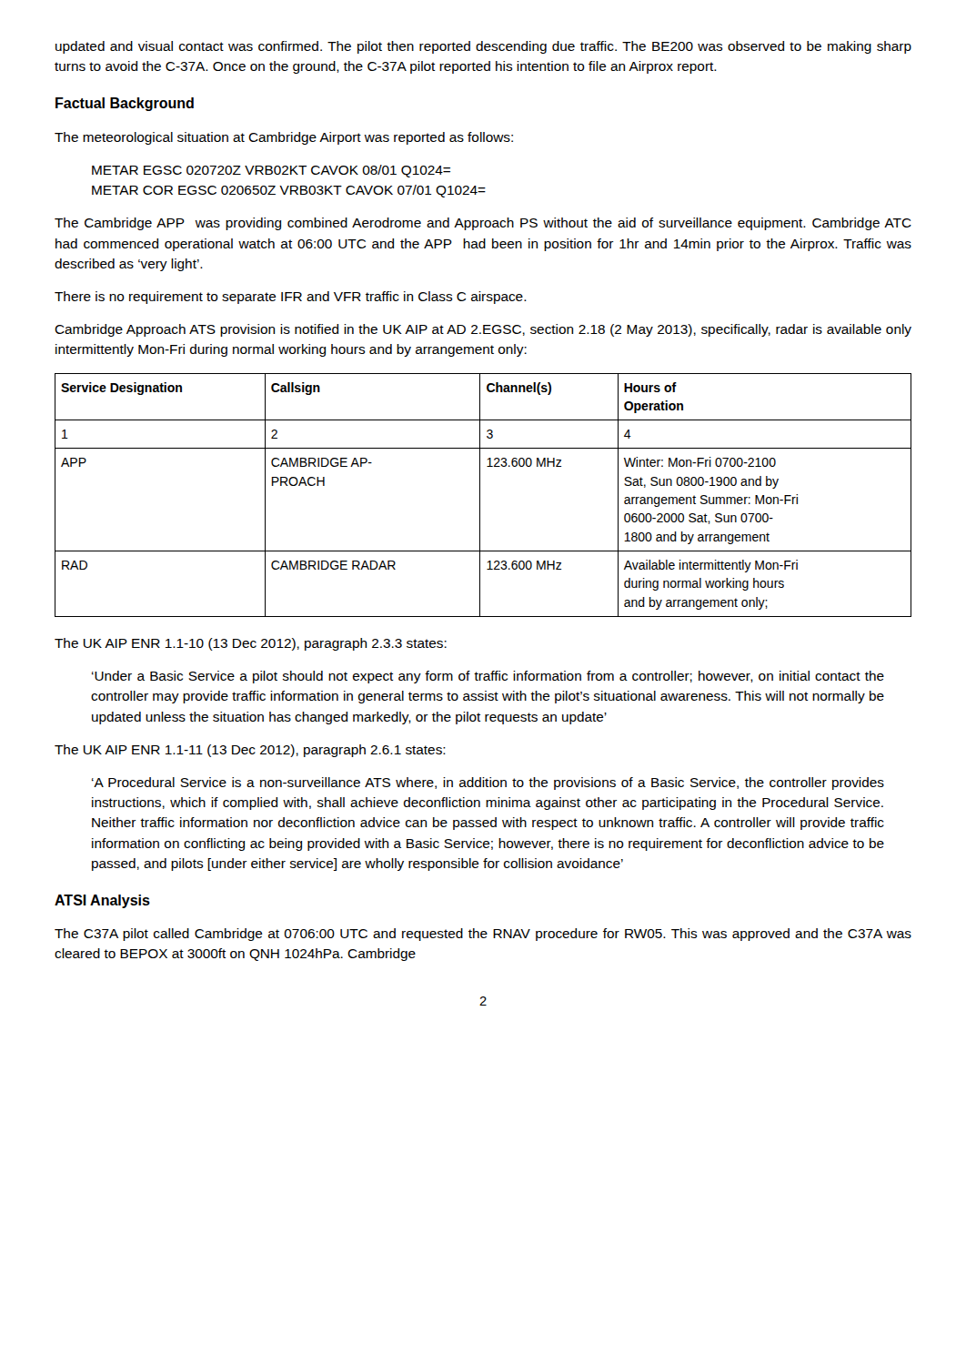updated and visual contact was confirmed. The pilot then reported descending due traffic. The BE200 was observed to be making sharp turns to avoid the C-37A. Once on the ground, the C-37A pilot reported his intention to file an Airprox report.
Factual Background
The meteorological situation at Cambridge Airport was reported as follows:
METAR EGSC 020720Z VRB02KT CAVOK 08/01 Q1024=
METAR COR EGSC 020650Z VRB03KT CAVOK 07/01 Q1024=
The Cambridge APP was providing combined Aerodrome and Approach PS without the aid of surveillance equipment. Cambridge ATC had commenced operational watch at 06:00 UTC and the APP had been in position for 1hr and 14min prior to the Airprox. Traffic was described as ‘very light’.
There is no requirement to separate IFR and VFR traffic in Class C airspace.
Cambridge Approach ATS provision is notified in the UK AIP at AD 2.EGSC, section 2.18 (2 May 2013), specifically, radar is available only intermittently Mon-Fri during normal working hours and by arrangement only:
| Service Designation | Callsign | Channel(s) | Hours of Operation |
| --- | --- | --- | --- |
| 1 | 2 | 3 | 4 |
| APP | CAMBRIDGE AP- PROACH | 123.600 MHz | Winter: Mon-Fri 0700-2100 Sat, Sun 0800-1900 and by arrangement Summer: Mon-Fri 0600-2000 Sat, Sun 0700- 1800 and by arrangement |
| RAD | CAMBRIDGE RADAR | 123.600 MHz | Available intermittently Mon-Fri during normal working hours and by arrangement only; |
The UK AIP ENR 1.1-10 (13 Dec 2012), paragraph 2.3.3 states:
‘Under a Basic Service a pilot should not expect any form of traffic information from a controller; however, on initial contact the controller may provide traffic information in general terms to assist with the pilot’s situational awareness. This will not normally be updated unless the situation has changed markedly, or the pilot requests an update’
The UK AIP ENR 1.1-11 (13 Dec 2012), paragraph 2.6.1 states:
‘A Procedural Service is a non-surveillance ATS where, in addition to the provisions of a Basic Service, the controller provides instructions, which if complied with, shall achieve deconfliction minima against other ac participating in the Procedural Service. Neither traffic information nor deconfliction advice can be passed with respect to unknown traffic. A controller will provide traffic information on conflicting ac being provided with a Basic Service; however, there is no requirement for deconfliction advice to be passed, and pilots [under either service] are wholly responsible for collision avoidance’
ATSI Analysis
The C37A pilot called Cambridge at 0706:00 UTC and requested the RNAV procedure for RW05. This was approved and the C37A was cleared to BEPOX at 3000ft on QNH 1024hPa. Cambridge
2